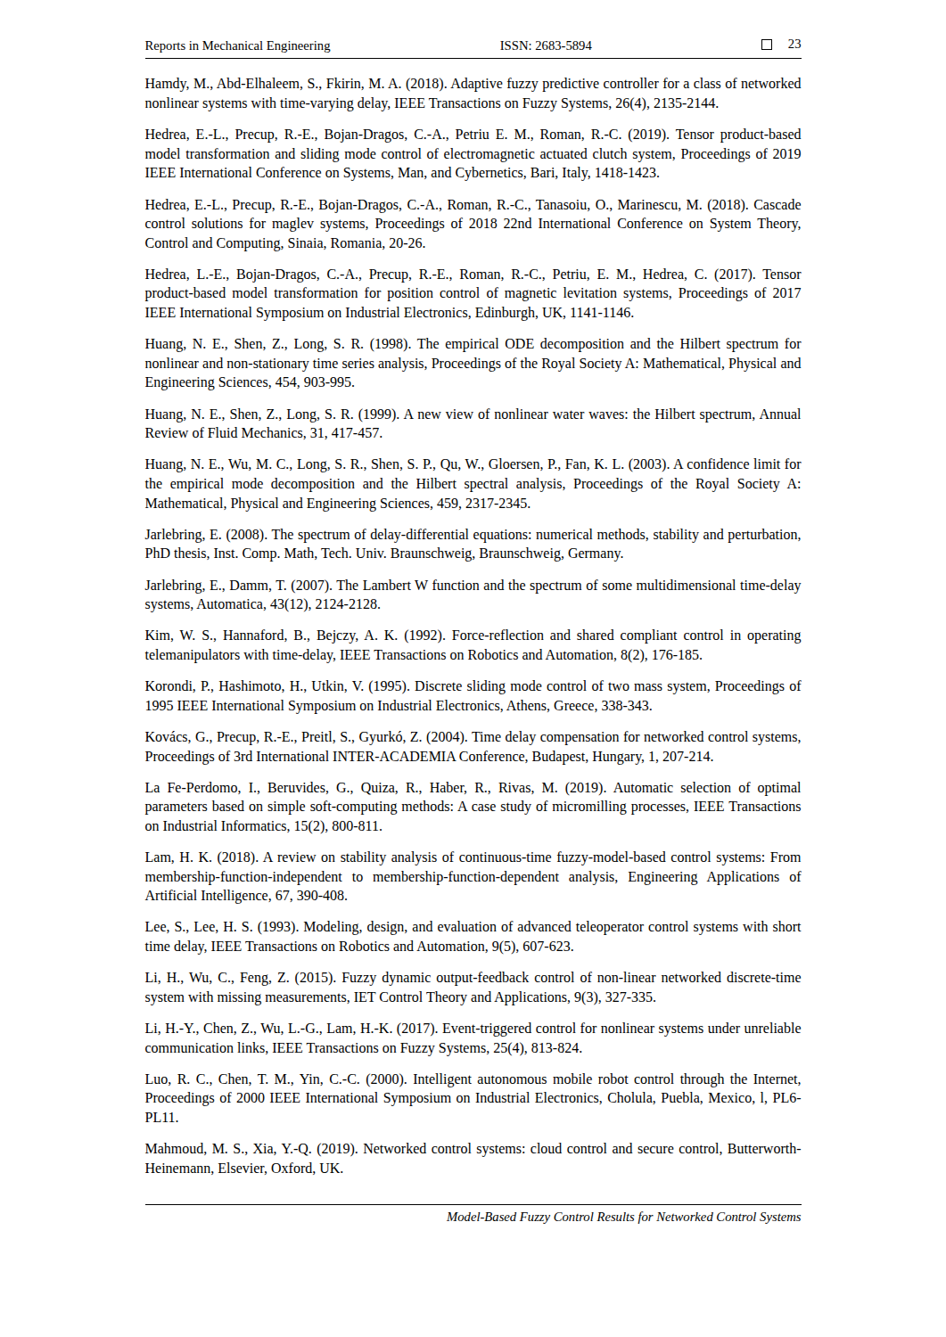Reports in Mechanical Engineering ISSN: 2683-5894 23
Hamdy, M., Abd-Elhaleem, S., Fkirin, M. A. (2018). Adaptive fuzzy predictive controller for a class of networked nonlinear systems with time-varying delay, IEEE Transactions on Fuzzy Systems, 26(4), 2135-2144.
Hedrea, E.-L., Precup, R.-E., Bojan-Dragos, C.-A., Petriu E. M., Roman, R.-C. (2019). Tensor product-based model transformation and sliding mode control of electromagnetic actuated clutch system, Proceedings of 2019 IEEE International Conference on Systems, Man, and Cybernetics, Bari, Italy, 1418-1423.
Hedrea, E.-L., Precup, R.-E., Bojan-Dragos, C.-A., Roman, R.-C., Tanasoiu, O., Marinescu, M. (2018). Cascade control solutions for maglev systems, Proceedings of 2018 22nd International Conference on System Theory, Control and Computing, Sinaia, Romania, 20-26.
Hedrea, L.-E., Bojan-Dragos, C.-A., Precup, R.-E., Roman, R.-C., Petriu, E. M., Hedrea, C. (2017). Tensor product-based model transformation for position control of magnetic levitation systems, Proceedings of 2017 IEEE International Symposium on Industrial Electronics, Edinburgh, UK, 1141-1146.
Huang, N. E., Shen, Z., Long, S. R. (1998). The empirical ODE decomposition and the Hilbert spectrum for nonlinear and non-stationary time series analysis, Proceedings of the Royal Society A: Mathematical, Physical and Engineering Sciences, 454, 903-995.
Huang, N. E., Shen, Z., Long, S. R. (1999). A new view of nonlinear water waves: the Hilbert spectrum, Annual Review of Fluid Mechanics, 31, 417-457.
Huang, N. E., Wu, M. C., Long, S. R., Shen, S. P., Qu, W., Gloersen, P., Fan, K. L. (2003). A confidence limit for the empirical mode decomposition and the Hilbert spectral analysis, Proceedings of the Royal Society A: Mathematical, Physical and Engineering Sciences, 459, 2317-2345.
Jarlebring, E. (2008). The spectrum of delay-differential equations: numerical methods, stability and perturbation, PhD thesis, Inst. Comp. Math, Tech. Univ. Braunschweig, Braunschweig, Germany.
Jarlebring, E., Damm, T. (2007). The Lambert W function and the spectrum of some multidimensional time-delay systems, Automatica, 43(12), 2124-2128.
Kim, W. S., Hannaford, B., Bejczy, A. K. (1992). Force-reflection and shared compliant control in operating telemanipulators with time-delay, IEEE Transactions on Robotics and Automation, 8(2), 176-185.
Korondi, P., Hashimoto, H., Utkin, V. (1995). Discrete sliding mode control of two mass system, Proceedings of 1995 IEEE International Symposium on Industrial Electronics, Athens, Greece, 338-343.
Kovács, G., Precup, R.-E., Preitl, S., Gyurkó, Z. (2004). Time delay compensation for networked control systems, Proceedings of 3rd International INTER-ACADEMIA Conference, Budapest, Hungary, 1, 207-214.
La Fe-Perdomo, I., Beruvides, G., Quiza, R., Haber, R., Rivas, M. (2019). Automatic selection of optimal parameters based on simple soft-computing methods: A case study of micromilling processes, IEEE Transactions on Industrial Informatics, 15(2), 800-811.
Lam, H. K. (2018). A review on stability analysis of continuous-time fuzzy-model-based control systems: From membership-function-independent to membership-function-dependent analysis, Engineering Applications of Artificial Intelligence, 67, 390-408.
Lee, S., Lee, H. S. (1993). Modeling, design, and evaluation of advanced teleoperator control systems with short time delay, IEEE Transactions on Robotics and Automation, 9(5), 607-623.
Li, H., Wu, C., Feng, Z. (2015). Fuzzy dynamic output-feedback control of non-linear networked discrete-time system with missing measurements, IET Control Theory and Applications, 9(3), 327-335.
Li, H.-Y., Chen, Z., Wu, L.-G., Lam, H.-K. (2017). Event-triggered control for nonlinear systems under unreliable communication links, IEEE Transactions on Fuzzy Systems, 25(4), 813-824.
Luo, R. C., Chen, T. M., Yin, C.-C. (2000). Intelligent autonomous mobile robot control through the Internet, Proceedings of 2000 IEEE International Symposium on Industrial Electronics, Cholula, Puebla, Mexico, l, PL6-PL11.
Mahmoud, M. S., Xia, Y.-Q. (2019). Networked control systems: cloud control and secure control, Butterworth-Heinemann, Elsevier, Oxford, UK.
Model-Based Fuzzy Control Results for Networked Control Systems